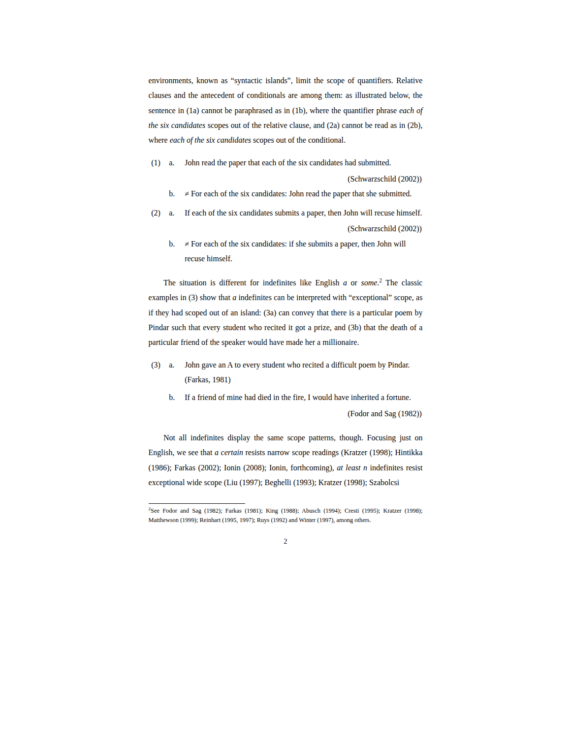environments, known as “syntactic islands”, limit the scope of quantifiers. Relative clauses and the antecedent of conditionals are among them: as illustrated below, the sentence in (1a) cannot be paraphrased as in (1b), where the quantifier phrase each of the six candidates scopes out of the relative clause, and (2a) cannot be read as in (2b), where each of the six candidates scopes out of the conditional.
(1)
a.
John read the paper that each of the six candidates had submitted.
(Schwarzschild (2002))
b.
≠ For each of the six candidates: John read the paper that she submitted.
(2)
a.
If each of the six candidates submits a paper, then John will recuse himself.
(Schwarzschild (2002))
b.
≠ For each of the six candidates: if she submits a paper, then John will recuse himself.
The situation is different for indefinites like English a or some.2 The classic examples in (3) show that a indefinites can be interpreted with “exceptional” scope, as if they had scoped out of an island: (3a) can convey that there is a particular poem by Pindar such that every student who recited it got a prize, and (3b) that the death of a particular friend of the speaker would have made her a millionaire.
(3)
a.
John gave an A to every student who recited a difficult poem by Pindar. (Farkas, 1981)
b.
If a friend of mine had died in the fire, I would have inherited a fortune.
(Fodor and Sag (1982))
Not all indefinites display the same scope patterns, though. Focusing just on English, we see that a certain resists narrow scope readings (Kratzer (1998); Hintikka (1986); Farkas (2002); Ionin (2008); Ionin, forthcoming), at least n indefinites resist exceptional wide scope (Liu (1997); Beghelli (1993); Kratzer (1998); Szabolcsi
2See Fodor and Sag (1982); Farkas (1981); King (1988); Abusch (1994); Cresti (1995); Kratzer (1998); Matthewson (1999); Reinhart (1995, 1997); Ruys (1992) and Winter (1997), among others.
2